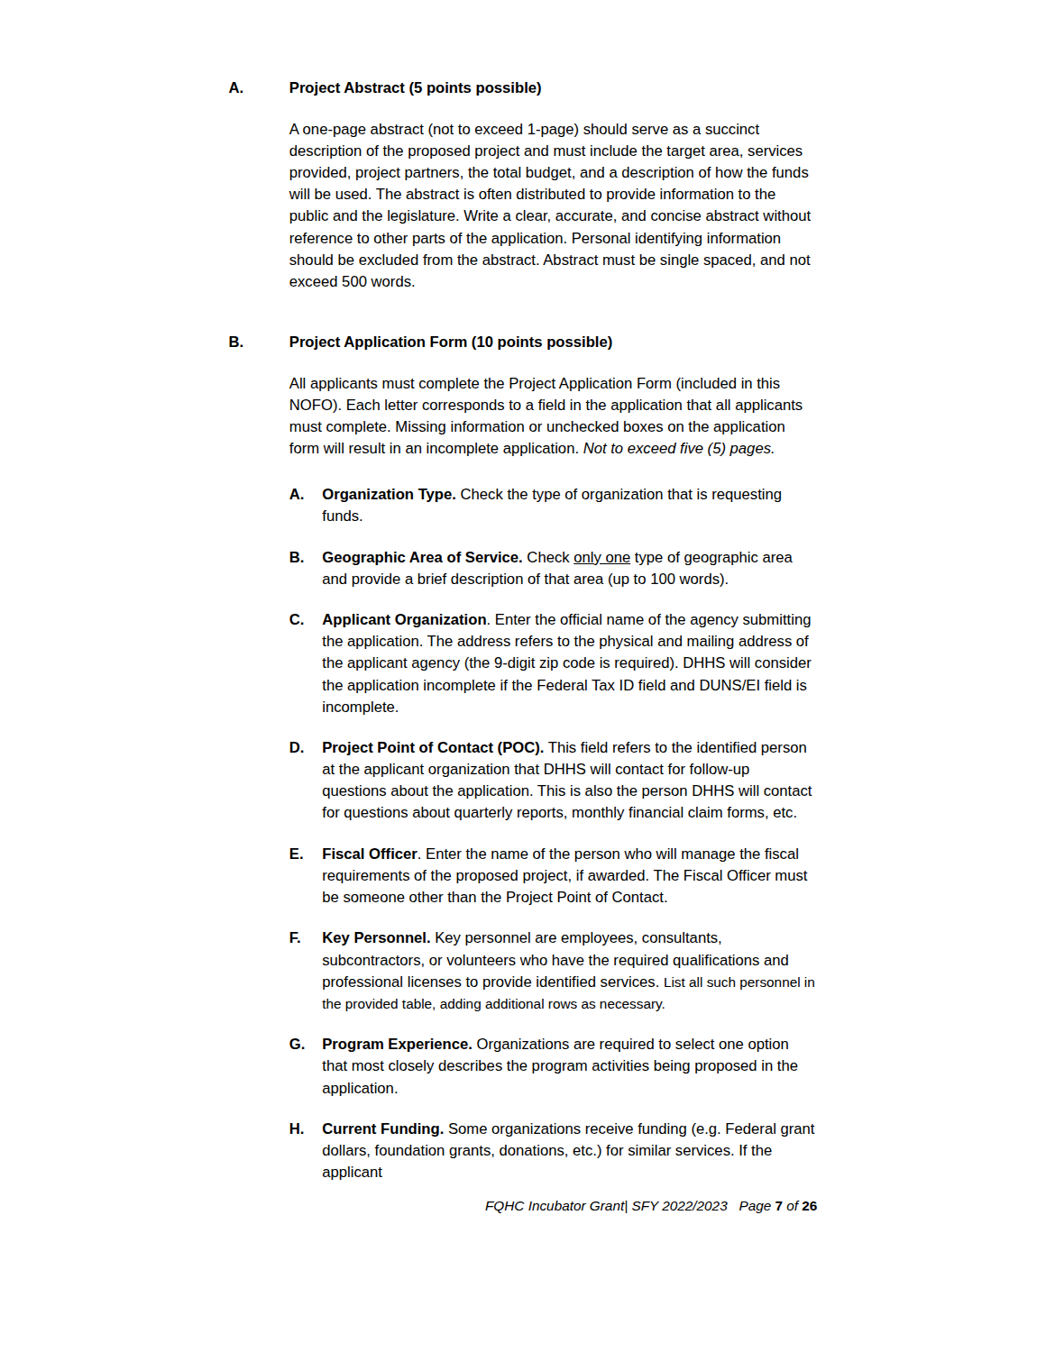A. Project Abstract (5 points possible)
A one-page abstract (not to exceed 1-page) should serve as a succinct description of the proposed project and must include the target area, services provided, project partners, the total budget, and a description of how the funds will be used. The abstract is often distributed to provide information to the public and the legislature. Write a clear, accurate, and concise abstract without reference to other parts of the application. Personal identifying information should be excluded from the abstract. Abstract must be single spaced, and not exceed 500 words.
B. Project Application Form (10 points possible)
All applicants must complete the Project Application Form (included in this NOFO). Each letter corresponds to a field in the application that all applicants must complete. Missing information or unchecked boxes on the application form will result in an incomplete application. Not to exceed five (5) pages.
A. Organization Type. Check the type of organization that is requesting funds.
B. Geographic Area of Service. Check only one type of geographic area and provide a brief description of that area (up to 100 words).
C. Applicant Organization. Enter the official name of the agency submitting the application. The address refers to the physical and mailing address of the applicant agency (the 9-digit zip code is required). DHHS will consider the application incomplete if the Federal Tax ID field and DUNS/EI field is incomplete.
D. Project Point of Contact (POC). This field refers to the identified person at the applicant organization that DHHS will contact for follow-up questions about the application. This is also the person DHHS will contact for questions about quarterly reports, monthly financial claim forms, etc.
E. Fiscal Officer. Enter the name of the person who will manage the fiscal requirements of the proposed project, if awarded. The Fiscal Officer must be someone other than the Project Point of Contact.
F. Key Personnel. Key personnel are employees, consultants, subcontractors, or volunteers who have the required qualifications and professional licenses to provide identified services. List all such personnel in the provided table, adding additional rows as necessary.
G. Program Experience. Organizations are required to select one option that most closely describes the program activities being proposed in the application.
H. Current Funding. Some organizations receive funding (e.g. Federal grant dollars, foundation grants, donations, etc.) for similar services. If the applicant
FQHC Incubator Grant| SFY 2022/2023 Page 7 of 26